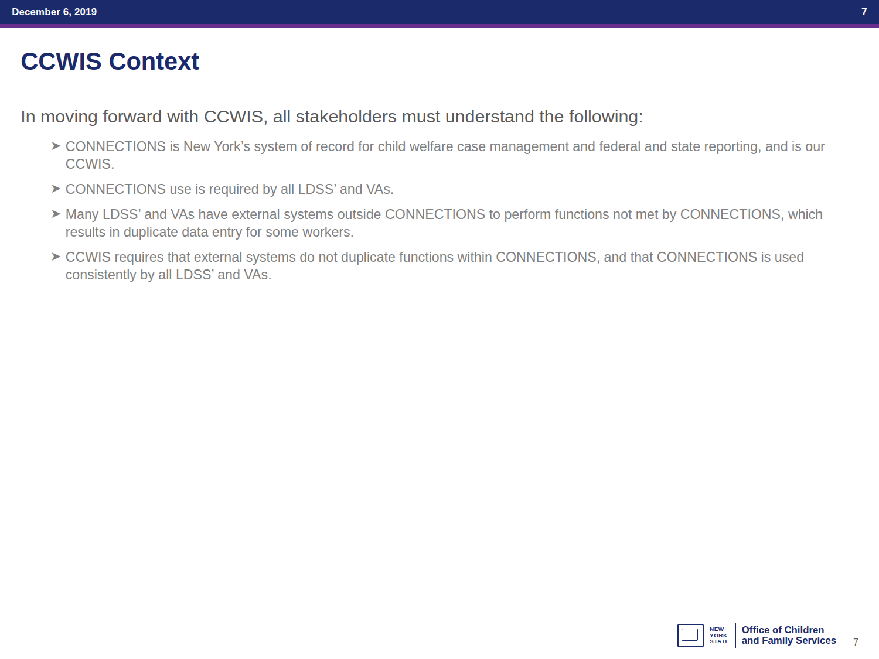December 6, 2019 7
CCWIS Context
In moving forward with CCWIS, all stakeholders must understand the following:
CONNECTIONS is New York’s system of record for child welfare case management and federal and state reporting, and is our CCWIS.
CONNECTIONS use is required by all LDSS’ and VAs.
Many LDSS’ and VAs have external systems outside CONNECTIONS to perform functions not met by CONNECTIONS, which results in duplicate data entry for some workers.
CCWIS requires that external systems do not duplicate functions within CONNECTIONS, and that CONNECTIONS is used consistently by all LDSS’ and VAs.
NEW
YORK
STATE
Office of Children
and Family Services
7